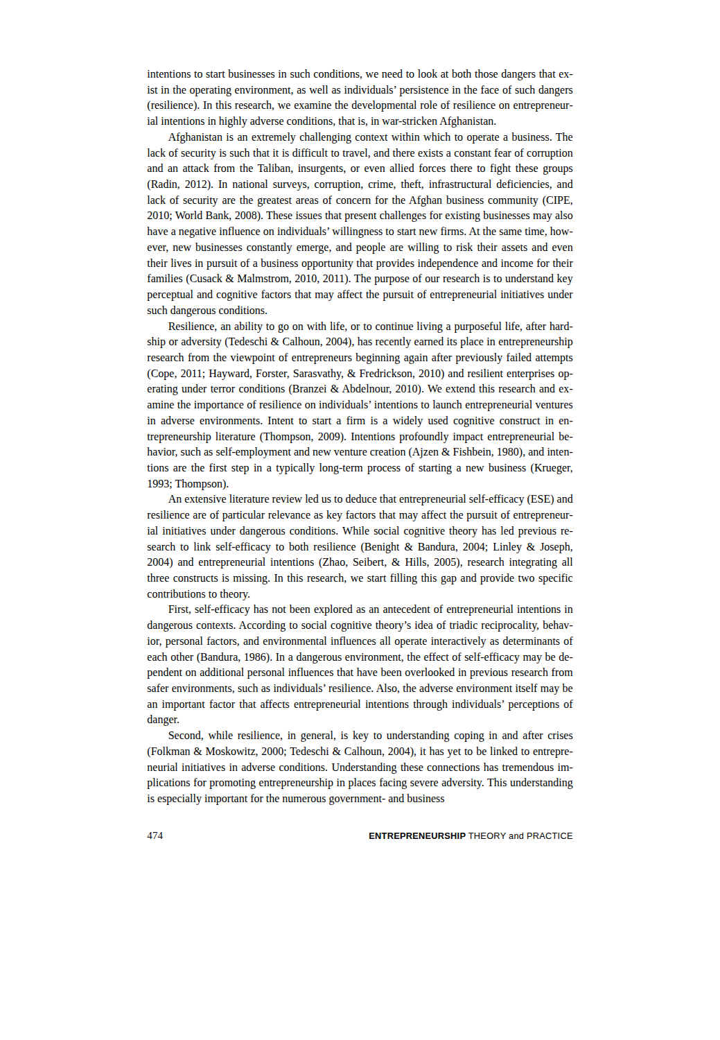intentions to start businesses in such conditions, we need to look at both those dangers that exist in the operating environment, as well as individuals’ persistence in the face of such dangers (resilience). In this research, we examine the developmental role of resilience on entrepreneurial intentions in highly adverse conditions, that is, in war-stricken Afghanistan.
Afghanistan is an extremely challenging context within which to operate a business. The lack of security is such that it is difficult to travel, and there exists a constant fear of corruption and an attack from the Taliban, insurgents, or even allied forces there to fight these groups (Radin, 2012). In national surveys, corruption, crime, theft, infrastructural deficiencies, and lack of security are the greatest areas of concern for the Afghan business community (CIPE, 2010; World Bank, 2008). These issues that present challenges for existing businesses may also have a negative influence on individuals’ willingness to start new firms. At the same time, however, new businesses constantly emerge, and people are willing to risk their assets and even their lives in pursuit of a business opportunity that provides independence and income for their families (Cusack & Malmstrom, 2010, 2011). The purpose of our research is to understand key perceptual and cognitive factors that may affect the pursuit of entrepreneurial initiatives under such dangerous conditions.
Resilience, an ability to go on with life, or to continue living a purposeful life, after hardship or adversity (Tedeschi & Calhoun, 2004), has recently earned its place in entrepreneurship research from the viewpoint of entrepreneurs beginning again after previously failed attempts (Cope, 2011; Hayward, Forster, Sarasvathy, & Fredrickson, 2010) and resilient enterprises operating under terror conditions (Branzei & Abdelnour, 2010). We extend this research and examine the importance of resilience on individuals’ intentions to launch entrepreneurial ventures in adverse environments. Intent to start a firm is a widely used cognitive construct in entrepreneurship literature (Thompson, 2009). Intentions profoundly impact entrepreneurial behavior, such as self-employment and new venture creation (Ajzen & Fishbein, 1980), and intentions are the first step in a typically long-term process of starting a new business (Krueger, 1993; Thompson).
An extensive literature review led us to deduce that entrepreneurial self-efficacy (ESE) and resilience are of particular relevance as key factors that may affect the pursuit of entrepreneurial initiatives under dangerous conditions. While social cognitive theory has led previous research to link self-efficacy to both resilience (Benight & Bandura, 2004; Linley & Joseph, 2004) and entrepreneurial intentions (Zhao, Seibert, & Hills, 2005), research integrating all three constructs is missing. In this research, we start filling this gap and provide two specific contributions to theory.
First, self-efficacy has not been explored as an antecedent of entrepreneurial intentions in dangerous contexts. According to social cognitive theory’s idea of triadic reciprocality, behavior, personal factors, and environmental influences all operate interactively as determinants of each other (Bandura, 1986). In a dangerous environment, the effect of self-efficacy may be dependent on additional personal influences that have been overlooked in previous research from safer environments, such as individuals’ resilience. Also, the adverse environment itself may be an important factor that affects entrepreneurial intentions through individuals’ perceptions of danger.
Second, while resilience, in general, is key to understanding coping in and after crises (Folkman & Moskowitz, 2000; Tedeschi & Calhoun, 2004), it has yet to be linked to entrepreneurial initiatives in adverse conditions. Understanding these connections has tremendous implications for promoting entrepreneurship in places facing severe adversity. This understanding is especially important for the numerous government- and business
474 ENTREPRENEURSHIP THEORY and PRACTICE